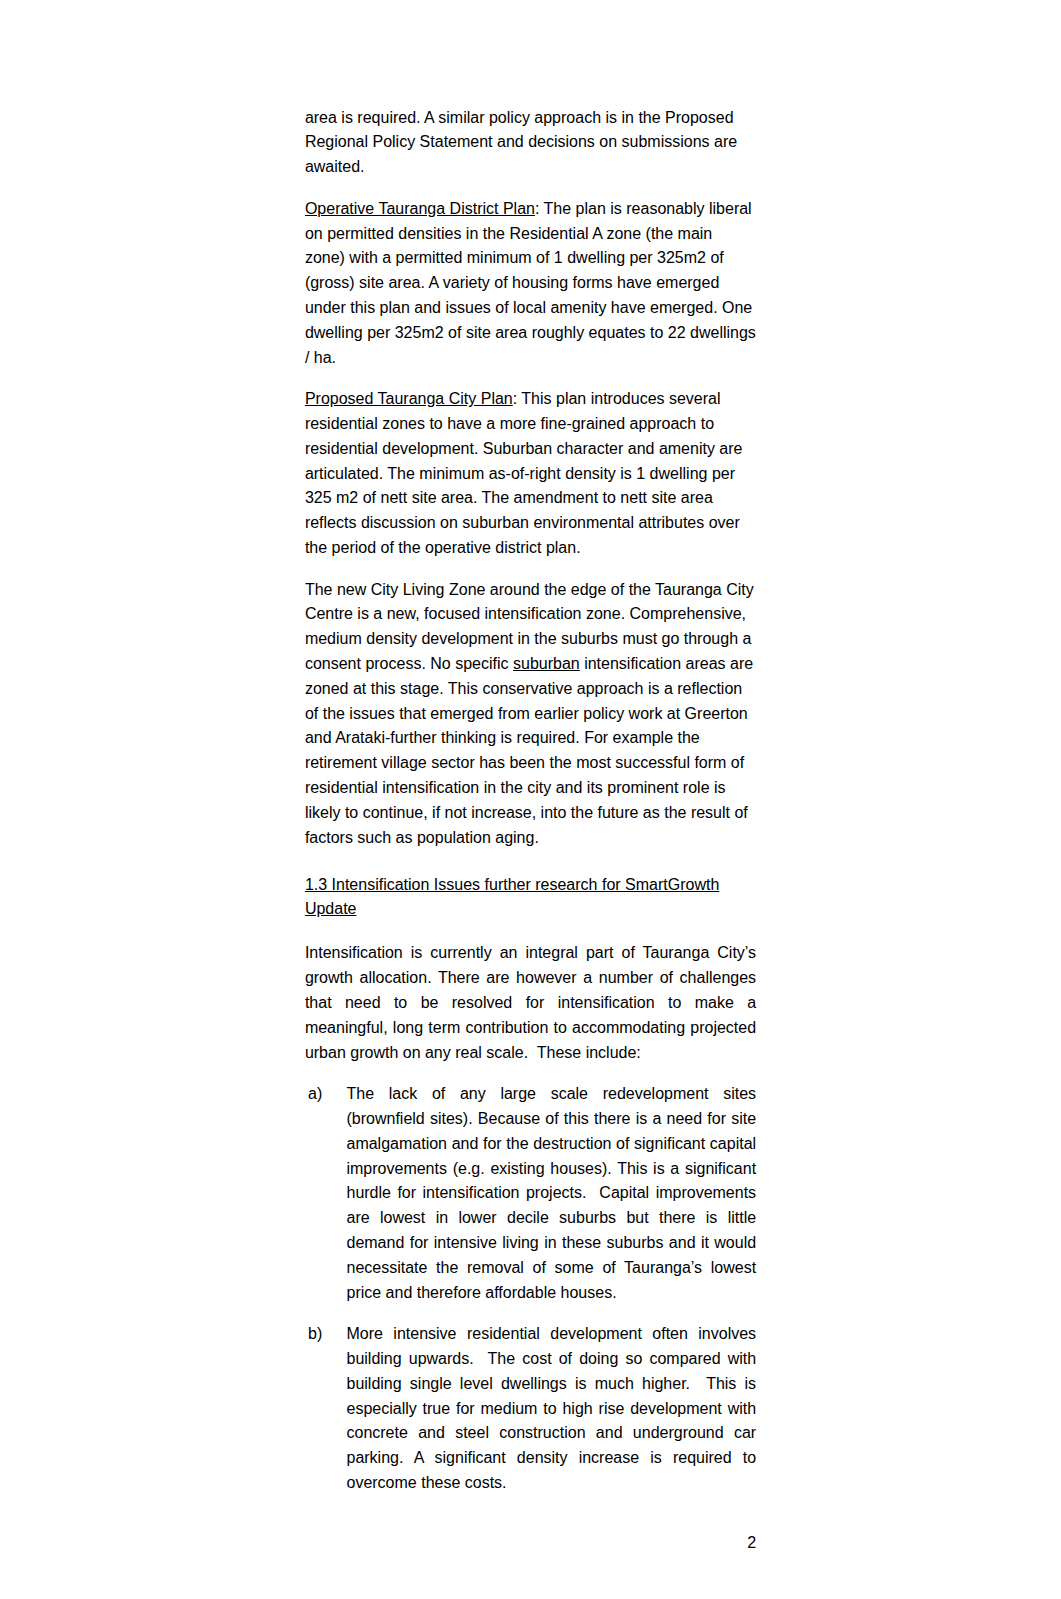area is required. A similar policy approach is in the Proposed Regional Policy Statement and decisions on submissions are awaited.
Operative Tauranga District Plan: The plan is reasonably liberal on permitted densities in the Residential A zone (the main zone) with a permitted minimum of 1 dwelling per 325m2 of (gross) site area. A variety of housing forms have emerged under this plan and issues of local amenity have emerged. One dwelling per 325m2 of site area roughly equates to 22 dwellings / ha.
Proposed Tauranga City Plan: This plan introduces several residential zones to have a more fine-grained approach to residential development. Suburban character and amenity are articulated. The minimum as-of-right density is 1 dwelling per 325 m2 of nett site area. The amendment to nett site area reflects discussion on suburban environmental attributes over the period of the operative district plan.
The new City Living Zone around the edge of the Tauranga City Centre is a new, focused intensification zone. Comprehensive, medium density development in the suburbs must go through a consent process. No specific suburban intensification areas are zoned at this stage. This conservative approach is a reflection of the issues that emerged from earlier policy work at Greerton and Arataki-further thinking is required. For example the retirement village sector has been the most successful form of residential intensification in the city and its prominent role is likely to continue, if not increase, into the future as the result of factors such as population aging.
1.3 Intensification Issues further research for SmartGrowth Update
Intensification is currently an integral part of Tauranga City’s growth allocation. There are however a number of challenges that need to be resolved for intensification to make a meaningful, long term contribution to accommodating projected urban growth on any real scale. These include:
a) The lack of any large scale redevelopment sites (brownfield sites). Because of this there is a need for site amalgamation and for the destruction of significant capital improvements (e.g. existing houses). This is a significant hurdle for intensification projects. Capital improvements are lowest in lower decile suburbs but there is little demand for intensive living in these suburbs and it would necessitate the removal of some of Tauranga’s lowest price and therefore affordable houses.
b) More intensive residential development often involves building upwards. The cost of doing so compared with building single level dwellings is much higher. This is especially true for medium to high rise development with concrete and steel construction and underground car parking. A significant density increase is required to overcome these costs.
2